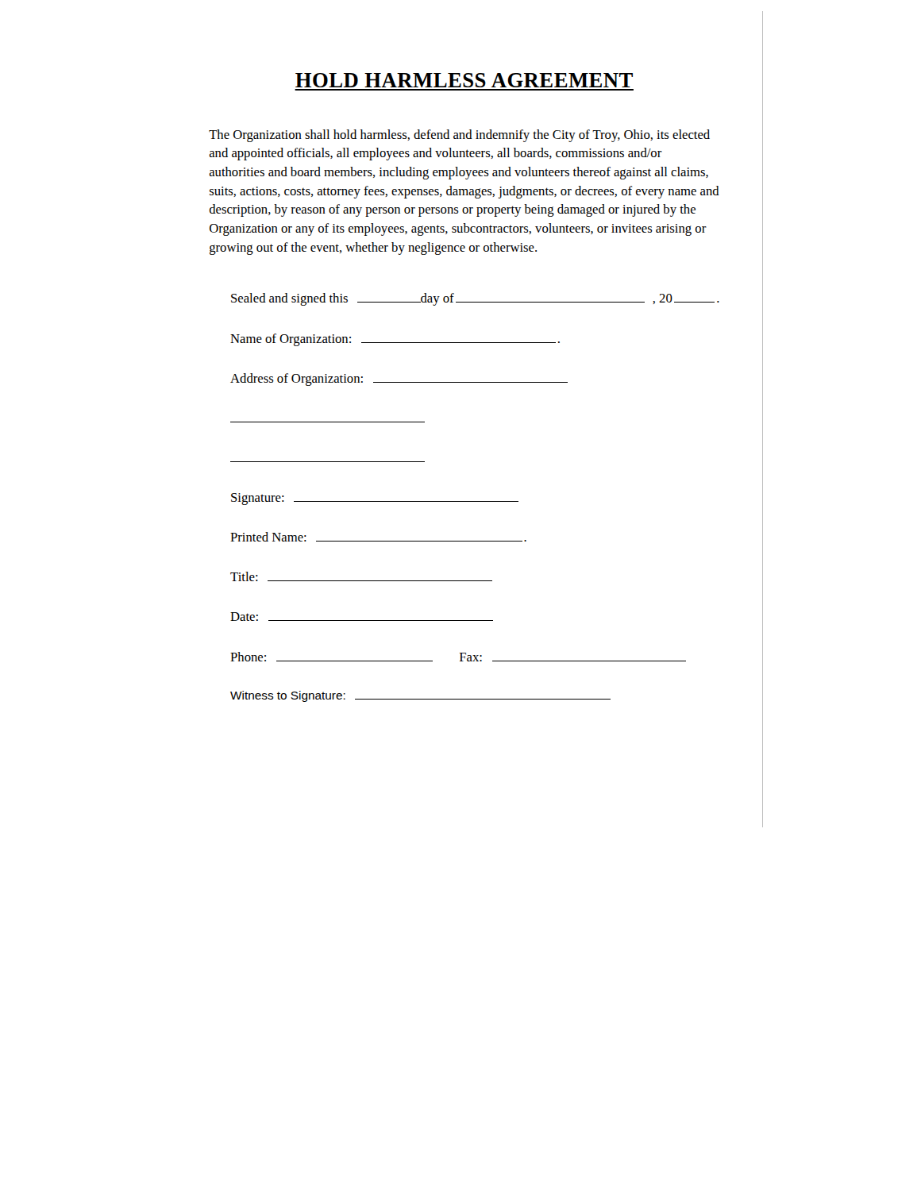HOLD HARMLESS AGREEMENT
The Organization shall hold harmless, defend and indemnify the City of Troy, Ohio, its elected and appointed officials, all employees and volunteers, all boards, commissions and/or authorities and board members, including employees and volunteers thereof against all claims, suits, actions, costs, attorney fees, expenses, damages, judgments, or decrees, of every name and description, by reason of any person or persons or property being damaged or injured by the Organization or any of its employees, agents, subcontractors, volunteers, or invitees arising or growing out of the event, whether by negligence or otherwise.
Sealed and signed this day of , 20 .
Name of Organization: .
Address of Organization:
Signature:
Printed Name: .
Title:
Date:
Phone: Fax:
Witness to Signature: